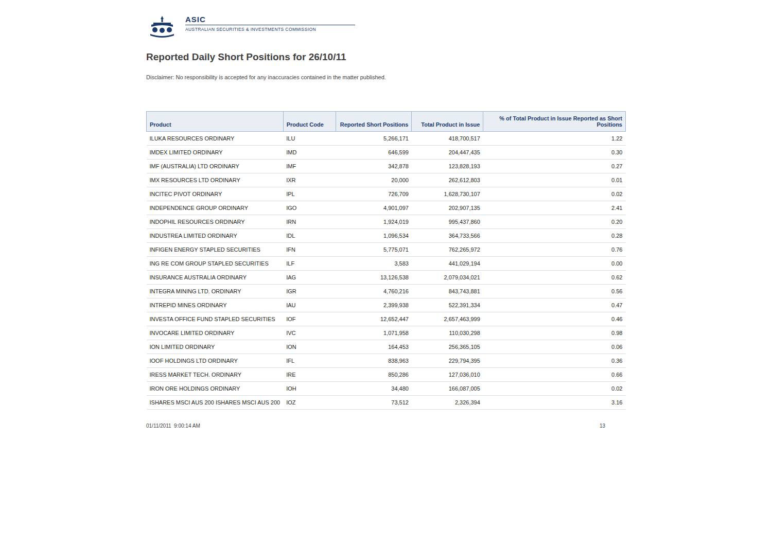ASIC
Australian Securities & Investments Commission
Reported Daily Short Positions for 26/10/11
Disclaimer: No responsibility is accepted for any inaccuracies contained in the matter published.
| Product | Product Code | Reported Short Positions | Total Product in Issue | % of Total Product in Issue Reported as Short Positions |
| --- | --- | --- | --- | --- |
| ILUKA RESOURCES ORDINARY | ILU | 5,266,171 | 418,700,517 | 1.22 |
| IMDEX LIMITED ORDINARY | IMD | 646,599 | 204,447,435 | 0.30 |
| IMF (AUSTRALIA) LTD ORDINARY | IMF | 342,878 | 123,828,193 | 0.27 |
| IMX RESOURCES LTD ORDINARY | IXR | 20,000 | 262,612,803 | 0.01 |
| INCITEC PIVOT ORDINARY | IPL | 726,709 | 1,628,730,107 | 0.02 |
| INDEPENDENCE GROUP ORDINARY | IGO | 4,901,097 | 202,907,135 | 2.41 |
| INDOPHIL RESOURCES ORDINARY | IRN | 1,924,019 | 995,437,860 | 0.20 |
| INDUSTREA LIMITED ORDINARY | IDL | 1,096,534 | 364,733,566 | 0.28 |
| INFIGEN ENERGY STAPLED SECURITIES | IFN | 5,775,071 | 762,265,972 | 0.76 |
| ING RE COM GROUP STAPLED SECURITIES | ILF | 3,583 | 441,029,194 | 0.00 |
| INSURANCE AUSTRALIA ORDINARY | IAG | 13,126,538 | 2,079,034,021 | 0.62 |
| INTEGRA MINING LTD. ORDINARY | IGR | 4,760,216 | 843,743,881 | 0.56 |
| INTREPID MINES ORDINARY | IAU | 2,399,938 | 522,391,334 | 0.47 |
| INVESTA OFFICE FUND STAPLED SECURITIES | IOF | 12,652,447 | 2,657,463,999 | 0.46 |
| INVOCARE LIMITED ORDINARY | IVC | 1,071,958 | 110,030,298 | 0.98 |
| ION LIMITED ORDINARY | ION | 164,453 | 256,365,105 | 0.06 |
| IOOF HOLDINGS LTD ORDINARY | IFL | 838,963 | 229,794,395 | 0.36 |
| IRESS MARKET TECH. ORDINARY | IRE | 850,286 | 127,036,010 | 0.66 |
| IRON ORE HOLDINGS ORDINARY | IOH | 34,480 | 166,087,005 | 0.02 |
| ISHARES MSCI AUS 200 ISHARES MSCI AUS 200 | IOZ | 73,512 | 2,326,394 | 3.16 |
01/11/2011 9:00:14 AM
13